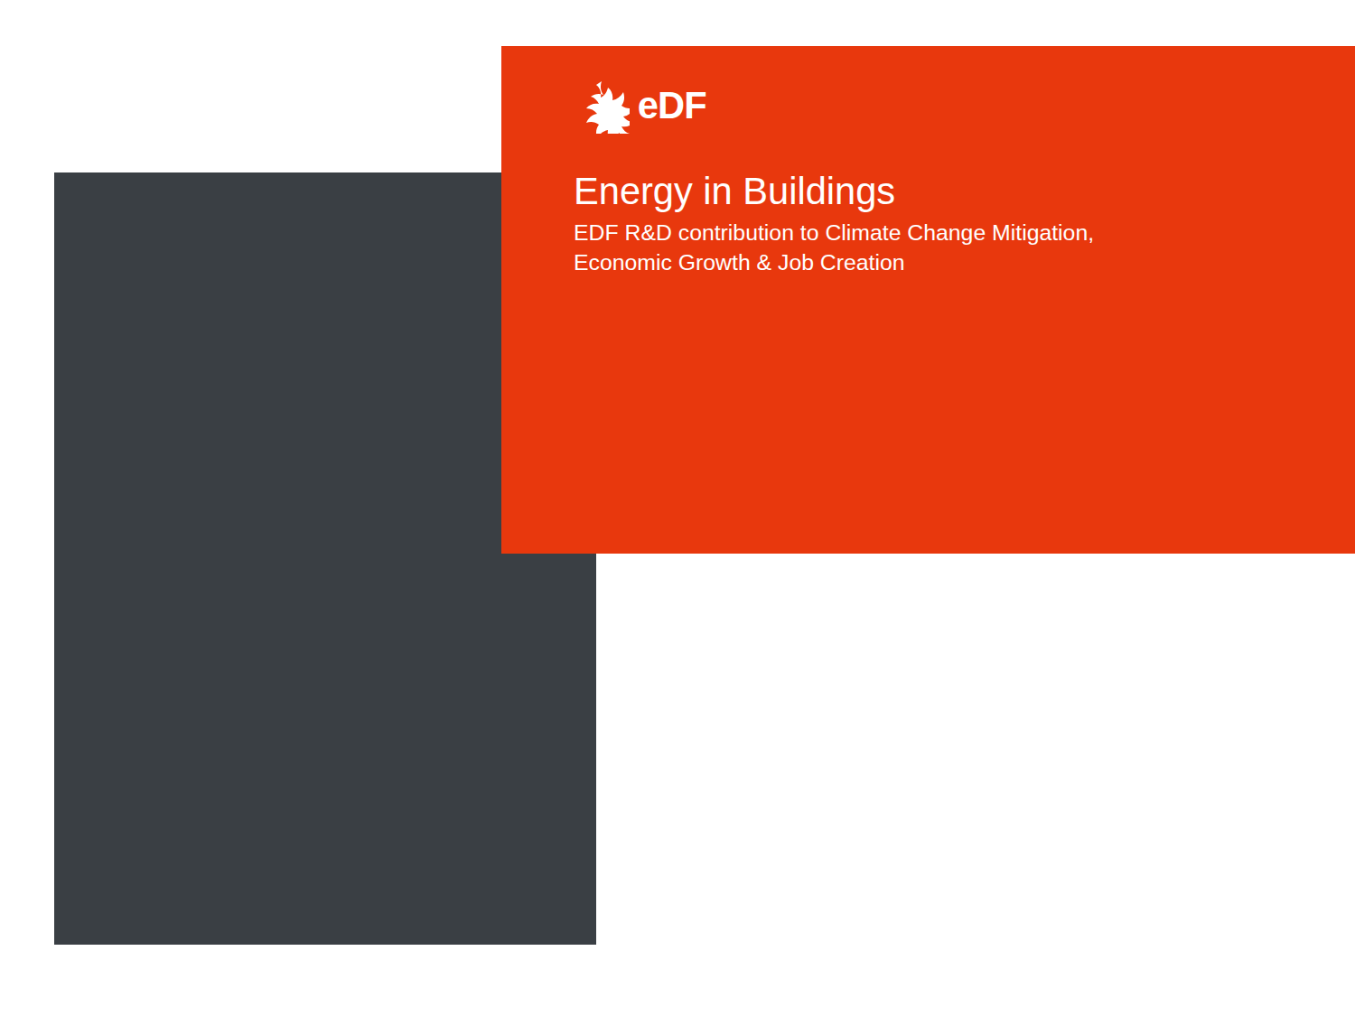eDF
Energy in Buildings
EDF R&D contribution to Climate Change Mitigation, Economic Growth & Job Creation